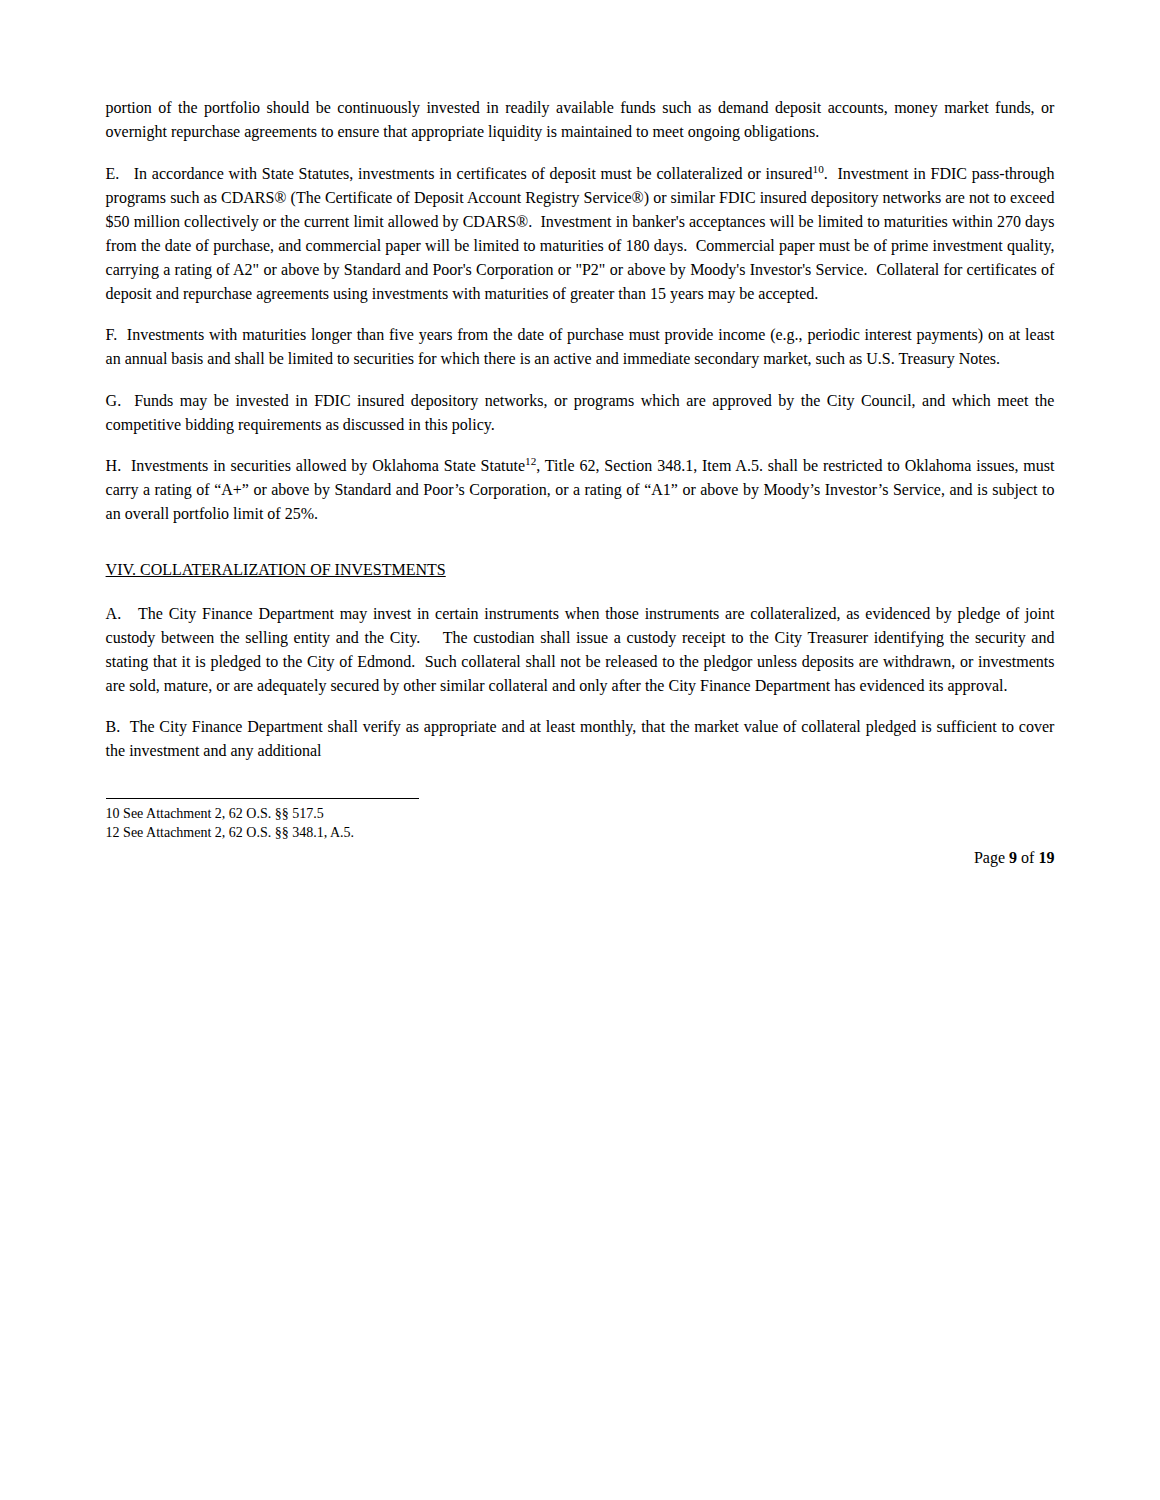portion of the portfolio should be continuously invested in readily available funds such as demand deposit accounts, money market funds, or overnight repurchase agreements to ensure that appropriate liquidity is maintained to meet ongoing obligations.
E. In accordance with State Statutes, investments in certificates of deposit must be collateralized or insured10. Investment in FDIC pass-through programs such as CDARS® (The Certificate of Deposit Account Registry Service®) or similar FDIC insured depository networks are not to exceed $50 million collectively or the current limit allowed by CDARS®. Investment in banker's acceptances will be limited to maturities within 270 days from the date of purchase, and commercial paper will be limited to maturities of 180 days. Commercial paper must be of prime investment quality, carrying a rating of A2" or above by Standard and Poor's Corporation or "P2" or above by Moody's Investor's Service. Collateral for certificates of deposit and repurchase agreements using investments with maturities of greater than 15 years may be accepted.
F. Investments with maturities longer than five years from the date of purchase must provide income (e.g., periodic interest payments) on at least an annual basis and shall be limited to securities for which there is an active and immediate secondary market, such as U.S. Treasury Notes.
G. Funds may be invested in FDIC insured depository networks, or programs which are approved by the City Council, and which meet the competitive bidding requirements as discussed in this policy.
H. Investments in securities allowed by Oklahoma State Statute12, Title 62, Section 348.1, Item A.5. shall be restricted to Oklahoma issues, must carry a rating of “A+” or above by Standard and Poor’s Corporation, or a rating of “A1” or above by Moody’s Investor’s Service, and is subject to an overall portfolio limit of 25%.
VIV. COLLATERALIZATION OF INVESTMENTS
A. The City Finance Department may invest in certain instruments when those instruments are collateralized, as evidenced by pledge of joint custody between the selling entity and the City. The custodian shall issue a custody receipt to the City Treasurer identifying the security and stating that it is pledged to the City of Edmond. Such collateral shall not be released to the pledgor unless deposits are withdrawn, or investments are sold, mature, or are adequately secured by other similar collateral and only after the City Finance Department has evidenced its approval.
B. The City Finance Department shall verify as appropriate and at least monthly, that the market value of collateral pledged is sufficient to cover the investment and any additional
10 See Attachment 2, 62 O.S. §§ 517.5
12 See Attachment 2, 62 O.S. §§ 348.1, A.5.
Page 9 of 19